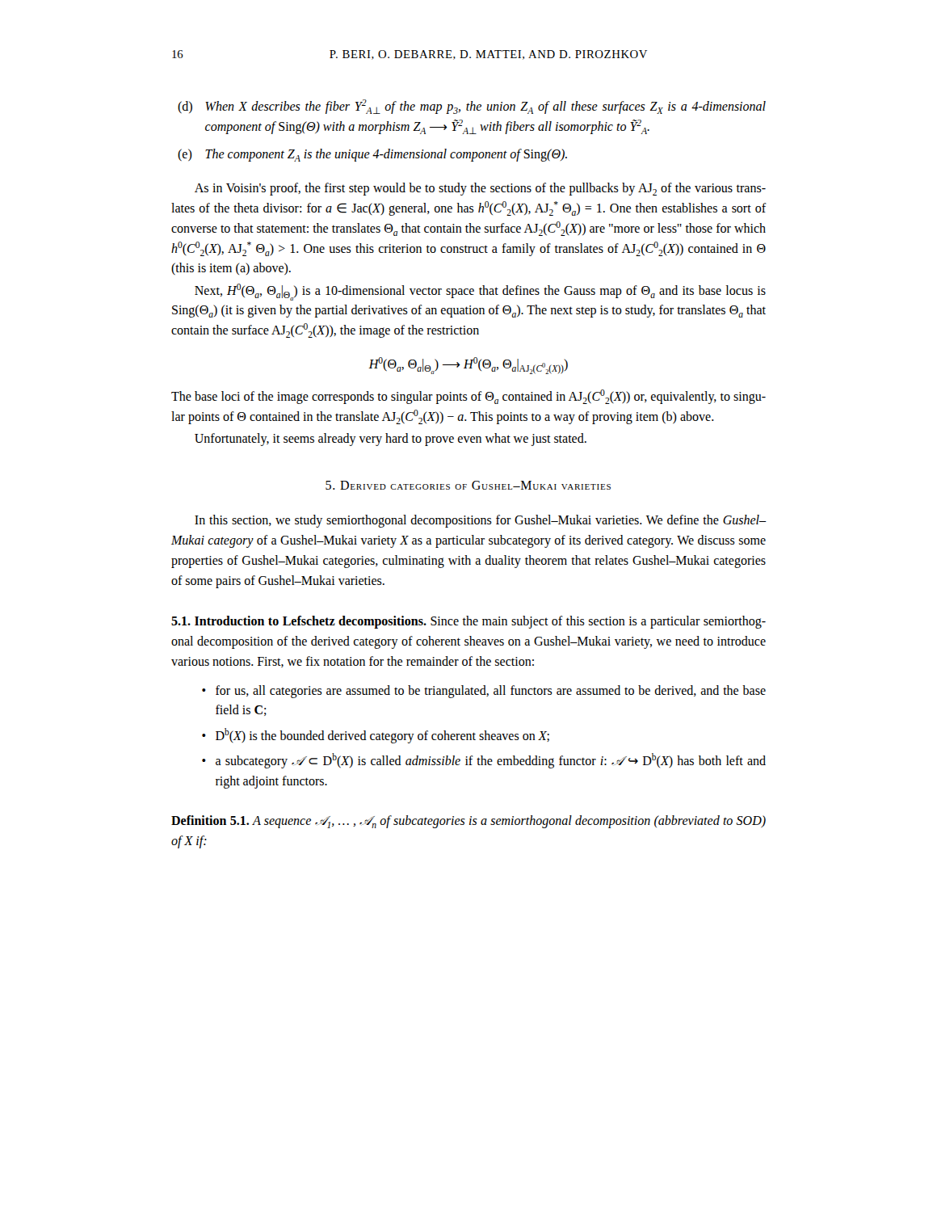16 P. BERI, O. DEBARRE, D. MATTEI, AND D. PIROZHKOV
(d) When X describes the fiber Y2A⊥ of the map p3, the union ZA of all these surfaces ZX is a 4-dimensional component of Sing(Θ) with a morphism ZA ⟶ Ỹ2A⊥ with fibers all isomorphic to Ỹ2A.
(e) The component ZA is the unique 4-dimensional component of Sing(Θ).
As in Voisin's proof, the first step would be to study the sections of the pullbacks by AJ2 of the various translates of the theta divisor: for a ∈ Jac(X) general, one has h0(C02(X), AJ2* Θa) = 1. One then establishes a sort of converse to that statement: the translates Θa that contain the surface AJ2(C02(X)) are "more or less" those for which h0(C02(X), AJ2* Θa) > 1. One uses this criterion to construct a family of translates of AJ2(C02(X)) contained in Θ (this is item (a) above).
Next, H0(Θa, Θa|Θa) is a 10-dimensional vector space that defines the Gauss map of Θa and its base locus is Sing(Θa) (it is given by the partial derivatives of an equation of Θa). The next step is to study, for translates Θa that contain the surface AJ2(C02(X)), the image of the restriction
H0(Θa, Θa|Θa) ⟶ H0(Θa, Θa|AJ2(C02(X)))
The base loci of the image corresponds to singular points of Θa contained in AJ2(C02(X)) or, equivalently, to singular points of Θ contained in the translate AJ2(C02(X)) − a. This points to a way of proving item (b) above.
Unfortunately, it seems already very hard to prove even what we just stated.
5. Derived categories of Gushel–Mukai varieties
In this section, we study semiorthogonal decompositions for Gushel–Mukai varieties. We define the Gushel–Mukai category of a Gushel–Mukai variety X as a particular subcategory of its derived category. We discuss some properties of Gushel–Mukai categories, culminating with a duality theorem that relates Gushel–Mukai categories of some pairs of Gushel–Mukai varieties.
5.1. Introduction to Lefschetz decompositions. Since the main subject of this section is a particular semiorthogonal decomposition of the derived category of coherent sheaves on a Gushel–Mukai variety, we need to introduce various notions. First, we fix notation for the remainder of the section:
for us, all categories are assumed to be triangulated, all functors are assumed to be derived, and the base field is C;
Db(X) is the bounded derived category of coherent sheaves on X;
a subcategory 𝒜 ⊂ Db(X) is called admissible if the embedding functor i: 𝒜 ↪ Db(X) has both left and right adjoint functors.
Definition 5.1. A sequence 𝒜1, … , 𝒜n of subcategories is a semiorthogonal decomposition (abbreviated to SOD) of X if: